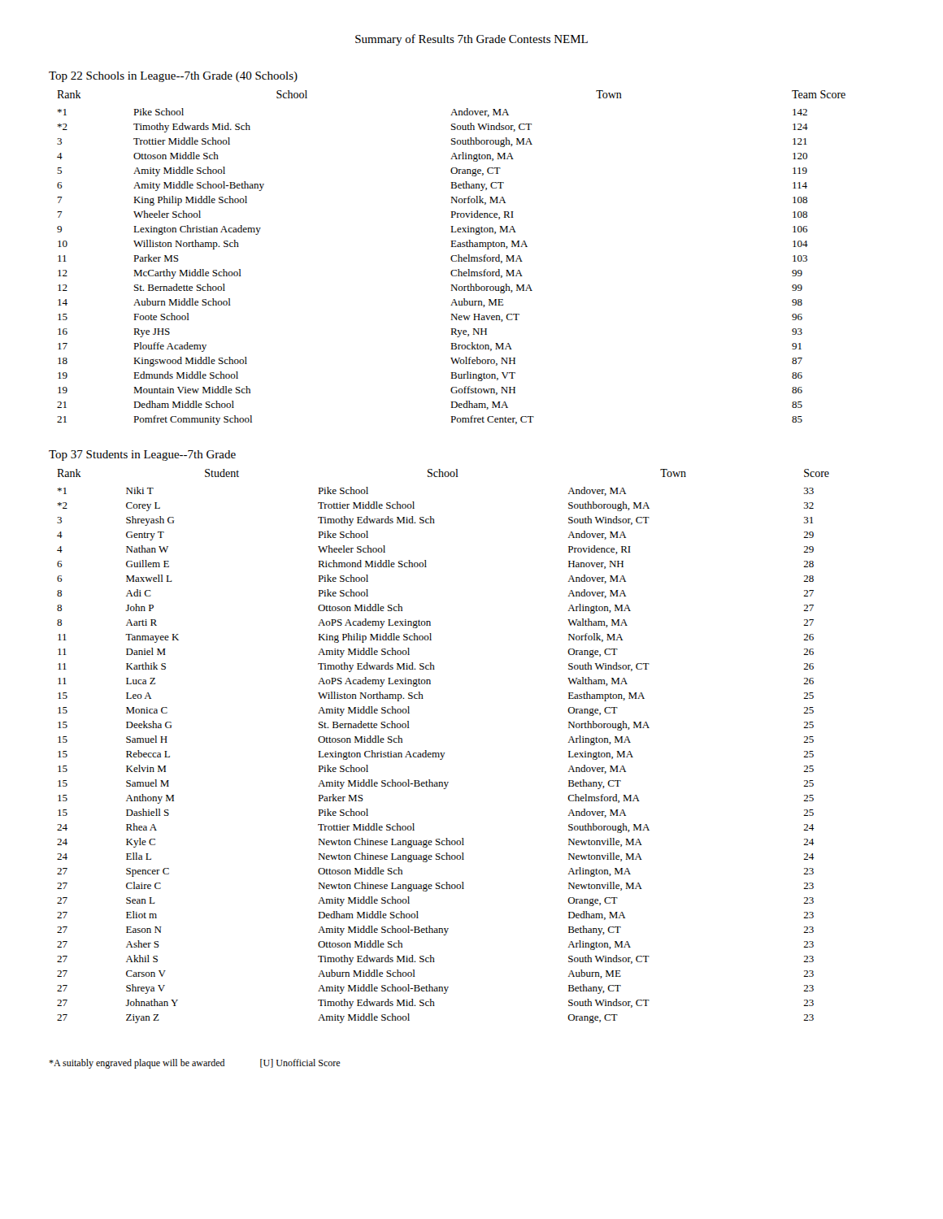Summary of Results 7th Grade Contests NEML
Top 22 Schools in League--7th Grade (40 Schools)
| Rank | School | Town | Team Score |
| --- | --- | --- | --- |
| *1 | Pike School | Andover, MA | 142 |
| *2 | Timothy Edwards Mid. Sch | South Windsor, CT | 124 |
| 3 | Trottier Middle School | Southborough, MA | 121 |
| 4 | Ottoson Middle Sch | Arlington, MA | 120 |
| 5 | Amity Middle School | Orange, CT | 119 |
| 6 | Amity Middle School-Bethany | Bethany, CT | 114 |
| 7 | King Philip Middle School | Norfolk, MA | 108 |
| 7 | Wheeler School | Providence, RI | 108 |
| 9 | Lexington Christian Academy | Lexington, MA | 106 |
| 10 | Williston Northamp. Sch | Easthampton, MA | 104 |
| 11 | Parker MS | Chelmsford, MA | 103 |
| 12 | McCarthy Middle School | Chelmsford, MA | 99 |
| 12 | St. Bernadette School | Northborough, MA | 99 |
| 14 | Auburn Middle School | Auburn, ME | 98 |
| 15 | Foote School | New Haven, CT | 96 |
| 16 | Rye JHS | Rye, NH | 93 |
| 17 | Plouffe Academy | Brockton, MA | 91 |
| 18 | Kingswood Middle School | Wolfeboro, NH | 87 |
| 19 | Edmunds Middle School | Burlington, VT | 86 |
| 19 | Mountain View Middle Sch | Goffstown, NH | 86 |
| 21 | Dedham Middle School | Dedham, MA | 85 |
| 21 | Pomfret Community School | Pomfret Center, CT | 85 |
Top 37 Students in League--7th Grade
| Rank | Student | School | Town | Score |
| --- | --- | --- | --- | --- |
| *1 | Niki T | Pike School | Andover, MA | 33 |
| *2 | Corey L | Trottier Middle School | Southborough, MA | 32 |
| 3 | Shreyash G | Timothy Edwards Mid. Sch | South Windsor, CT | 31 |
| 4 | Gentry T | Pike School | Andover, MA | 29 |
| 4 | Nathan W | Wheeler School | Providence, RI | 29 |
| 6 | Guillem E | Richmond Middle School | Hanover, NH | 28 |
| 6 | Maxwell L | Pike School | Andover, MA | 28 |
| 8 | Adi C | Pike School | Andover, MA | 27 |
| 8 | John P | Ottoson Middle Sch | Arlington, MA | 27 |
| 8 | Aarti R | AoPS Academy Lexington | Waltham, MA | 27 |
| 11 | Tanmayee K | King Philip Middle School | Norfolk, MA | 26 |
| 11 | Daniel M | Amity Middle School | Orange, CT | 26 |
| 11 | Karthik S | Timothy Edwards Mid. Sch | South Windsor, CT | 26 |
| 11 | Luca Z | AoPS Academy Lexington | Waltham, MA | 26 |
| 15 | Leo A | Williston Northamp. Sch | Easthampton, MA | 25 |
| 15 | Monica C | Amity Middle School | Orange, CT | 25 |
| 15 | Deeksha G | St. Bernadette School | Northborough, MA | 25 |
| 15 | Samuel H | Ottoson Middle Sch | Arlington, MA | 25 |
| 15 | Rebecca L | Lexington Christian Academy | Lexington, MA | 25 |
| 15 | Kelvin M | Pike School | Andover, MA | 25 |
| 15 | Samuel M | Amity Middle School-Bethany | Bethany, CT | 25 |
| 15 | Anthony M | Parker MS | Chelmsford, MA | 25 |
| 15 | Dashiell S | Pike School | Andover, MA | 25 |
| 24 | Rhea A | Trottier Middle School | Southborough, MA | 24 |
| 24 | Kyle C | Newton Chinese Language School | Newtonville, MA | 24 |
| 24 | Ella L | Newton Chinese Language School | Newtonville, MA | 24 |
| 27 | Spencer C | Ottoson Middle Sch | Arlington, MA | 23 |
| 27 | Claire C | Newton Chinese Language School | Newtonville, MA | 23 |
| 27 | Sean L | Amity Middle School | Orange, CT | 23 |
| 27 | Eliot m | Dedham Middle School | Dedham, MA | 23 |
| 27 | Eason N | Amity Middle School-Bethany | Bethany, CT | 23 |
| 27 | Asher S | Ottoson Middle Sch | Arlington, MA | 23 |
| 27 | Akhil S | Timothy Edwards Mid. Sch | South Windsor, CT | 23 |
| 27 | Carson V | Auburn Middle School | Auburn, ME | 23 |
| 27 | Shreya V | Amity Middle School-Bethany | Bethany, CT | 23 |
| 27 | Johnathan Y | Timothy Edwards Mid. Sch | South Windsor, CT | 23 |
| 27 | Ziyan Z | Amity Middle School | Orange, CT | 23 |
*A suitably engraved plaque will be awarded [U] Unofficial Score